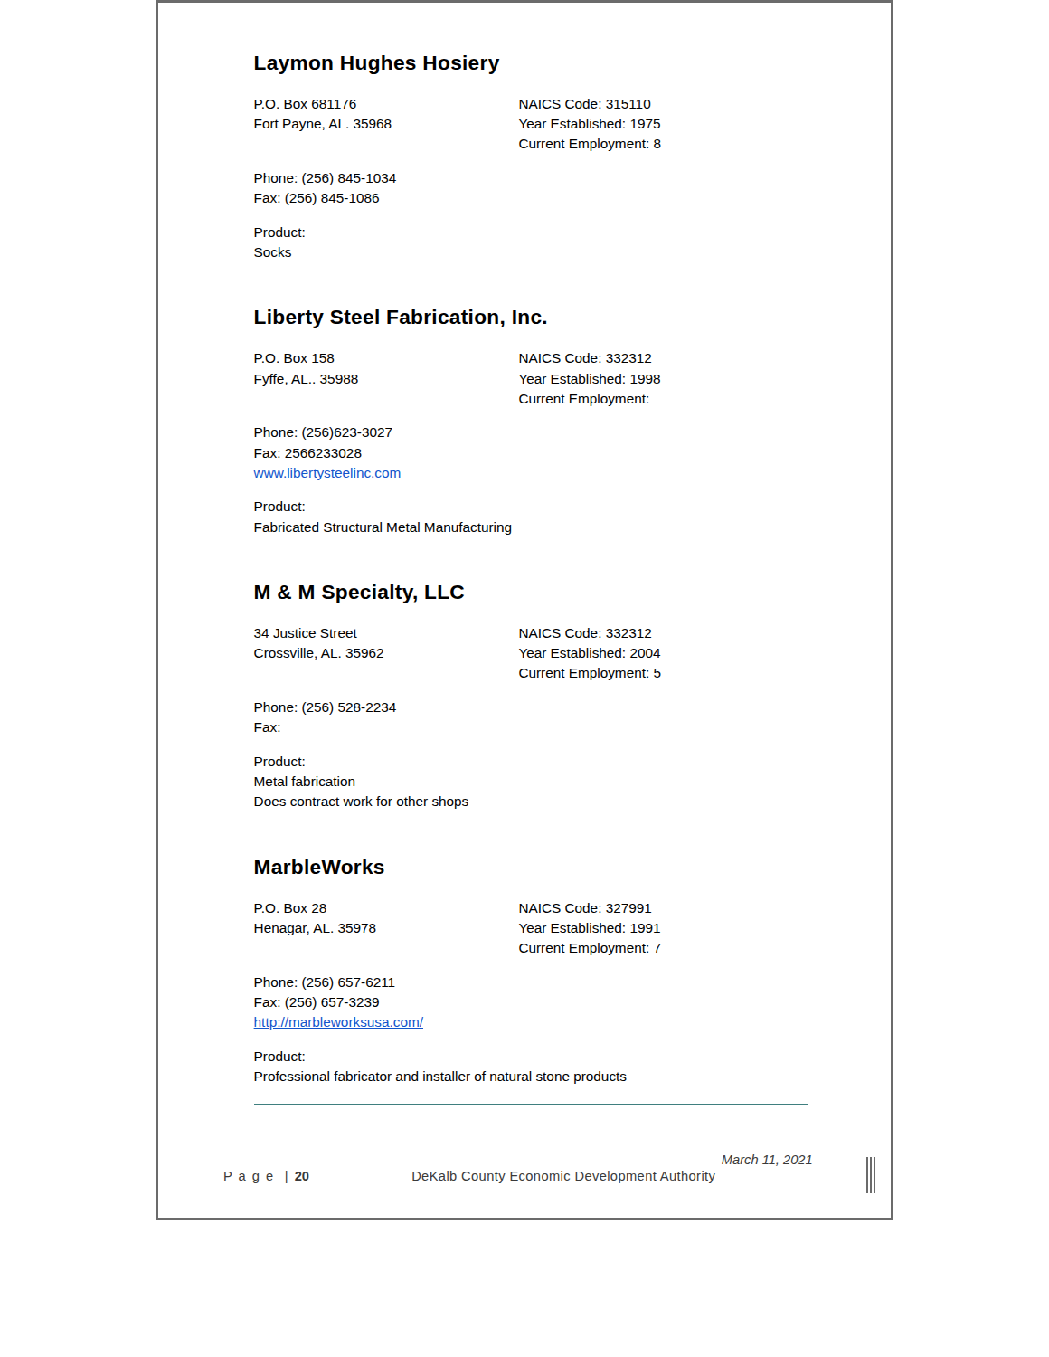Laymon Hughes Hosiery
P.O. Box 681176
Fort Payne, AL. 35968
NAICS Code: 315110
Year Established: 1975
Current Employment: 8
Phone: (256) 845-1034
Fax: (256) 845-1086
Product:
Socks
Liberty Steel Fabrication, Inc.
P.O. Box 158
Fyffe, AL.. 35988
NAICS Code: 332312
Year Established: 1998
Current Employment:
Phone: (256)623-3027
Fax: 2566233028
www.libertysteelinc.com
Product:
Fabricated Structural Metal Manufacturing
M & M Specialty, LLC
34 Justice Street
Crossville, AL. 35962
NAICS Code: 332312
Year Established: 2004
Current Employment: 5
Phone: (256) 528-2234
Fax:
Product:
Metal fabrication
Does contract work for other shops
MarbleWorks
P.O. Box 28
Henagar, AL. 35978
NAICS Code: 327991
Year Established: 1991
Current Employment: 7
Phone: (256) 657-6211
Fax: (256) 657-3239
http://marbleworksusa.com/
Product:
Professional fabricator and installer of natural stone products
March 11, 2021
P a g e | 20
DeKalb County Economic Development Authority